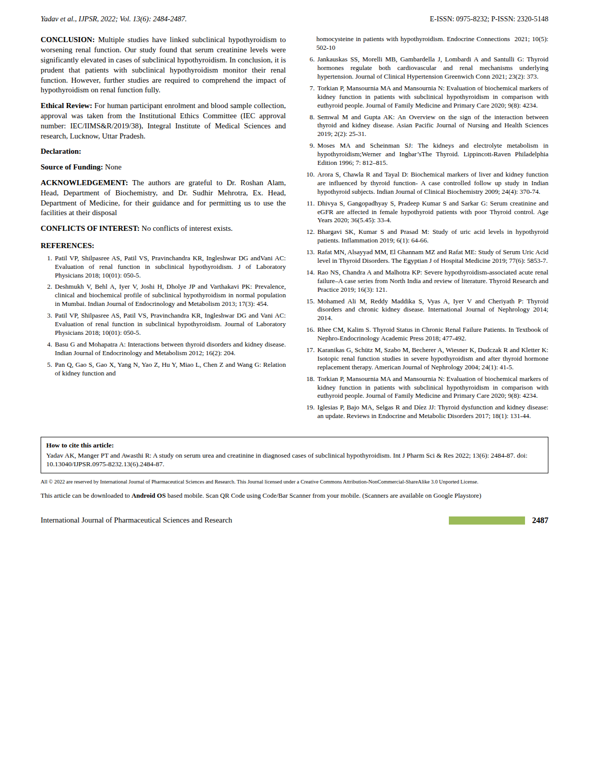Yadav et al., IJPSR, 2022; Vol. 13(6): 2484-2487.
E-ISSN: 0975-8232; P-ISSN: 2320-5148
CONCLUSION: Multiple studies have linked subclinical hypothyroidism to worsening renal function. Our study found that serum creatinine levels were significantly elevated in cases of subclinical hypothyroidism. In conclusion, it is prudent that patients with subclinical hypothyroidism monitor their renal function. However, further studies are required to comprehend the impact of hypothyroidism on renal function fully.
Ethical Review: For human participant enrolment and blood sample collection, approval was taken from the Institutional Ethics Committee (IEC approval number: IEC/IIMS&R/2019/38), Integral Institute of Medical Sciences and research, Lucknow, Uttar Pradesh.
Declaration:
Source of Funding: None
ACKNOWLEDGEMENT: The authors are grateful to Dr. Roshan Alam, Head, Department of Biochemistry, and Dr. Sudhir Mehrotra, Ex. Head, Department of Medicine, for their guidance and for permitting us to use the facilities at their disposal
CONFLICTS OF INTEREST: No conflicts of interest exists.
REFERENCES:
Patil VP, Shilpasree AS, Patil VS, Pravinchandra KR, Ingleshwar DG andVani AC: Evaluation of renal function in subclinical hypothyroidism. J of Laboratory Physicians 2018; 10(01): 050-5.
Deshmukh V, Behl A, Iyer V, Joshi H, Dholye JP and Varthakavi PK: Prevalence, clinical and biochemical profile of subclinical hypothyroidism in normal population in Mumbai. Indian Journal of Endocrinology and Metabolism 2013; 17(3): 454.
Patil VP, Shilpasree AS, Patil VS, Pravinchandra KR, Ingleshwar DG and Vani AC: Evaluation of renal function in subclinical hypothyroidism. Journal of Laboratory Physicians 2018; 10(01): 050-5.
Basu G and Mohapatra A: Interactions between thyroid disorders and kidney disease. Indian Journal of Endocrinology and Metabolism 2012; 16(2): 204.
Pan Q, Gao S, Gao X, Yang N, Yao Z, Hu Y, Miao L, Chen Z and Wang G: Relation of kidney function and
homocysteine in patients with hypothyroidism. Endocrine Connections 2021; 10(5): 502-10
Jankauskas SS, Morelli MB, Gambardella J, Lombardi A and Santulli G: Thyroid hormones regulate both cardiovascular and renal mechanisms underlying hypertension. Journal of Clinical Hypertension Greenwich Conn 2021; 23(2): 373.
Torkian P, Mansournia MA and Mansournia N: Evaluation of biochemical markers of kidney function in patients with subclinical hypothyroidism in comparison with euthyroid people. Journal of Family Medicine and Primary Care 2020; 9(8): 4234.
Semwal M and Gupta AK: An Overview on the sign of the interaction between thyroid and kidney disease. Asian Pacific Journal of Nursing and Health Sciences 2019; 2(2): 25-31.
Moses MA and Scheinman SJ: The kidneys and electrolyte metabolism in hypothyroidism;Werner and Ingbar’sThe Thyroid. Lippincott-Raven Philadelphia Edition 1996; 7: 812–815.
Arora S, Chawla R and Tayal D: Biochemical markers of liver and kidney function are influenced by thyroid function- A case controlled follow up study in Indian hypothyroid subjects. Indian Journal of Clinical Biochemistry 2009; 24(4): 370-74.
Dhivya S, Gangopadhyay S, Pradeep Kumar S and Sarkar G: Serum creatinine and eGFR are affected in female hypothyroid patients with poor Thyroid control. Age Years 2020; 36(5.45): 33-4.
Bhargavi SK, Kumar S and Prasad M: Study of uric acid levels in hypothyroid patients. Inflammation 2019; 6(1): 64-66.
Rafat MN, Alsayyad MM, El Ghannam MZ and Rafat ME: Study of Serum Uric Acid level in Thyroid Disorders. The Egyptian J of Hospital Medicine 2019; 77(6): 5853-7.
Rao NS, Chandra A and Malhotra KP: Severe hypothyroidism-associated acute renal failure–A case series from North India and review of literature. Thyroid Research and Practice 2019; 16(3): 121.
Mohamed Ali M, Reddy Maddika S, Vyas A, Iyer V and Cheriyath P: Thyroid disorders and chronic kidney disease. International Journal of Nephrology 2014; 2014.
Rhee CM, Kalim S. Thyroid Status in Chronic Renal Failure Patients. In Textbook of Nephro-Endocrinology Academic Press 2018; 477-492.
Karanikas G, Schütz M, Szabo M, Becherer A, Wiesner K, Dudczak R and Kletter K: Isotopic renal function studies in severe hypothyroidism and after thyroid hormone replacement therapy. American Journal of Nephrology 2004; 24(1): 41-5.
Torkian P, Mansournia MA and Mansournia N: Evaluation of biochemical markers of kidney function in patients with subclinical hypothyroidism in comparison with euthyroid people. Journal of Family Medicine and Primary Care 2020; 9(8): 4234.
Iglesias P, Bajo MA, Selgas R and Díez JJ: Thyroid dysfunction and kidney disease: an update. Reviews in Endocrine and Metabolic Disorders 2017; 18(1): 131-44.
How to cite this article:
Yadav AK, Manger PT and Awasthi R: A study on serum urea and creatinine in diagnosed cases of subclinical hypothyroidism. Int J Pharm Sci & Res 2022; 13(6): 2484-87. doi: 10.13040/IJPSR.0975-8232.13(6).2484-87.
All © 2022 are reserved by International Journal of Pharmaceutical Sciences and Research. This Journal licensed under a Creative Commons Attribution-NonCommercial-ShareAlike 3.0 Unported License.
This article can be downloaded to Android OS based mobile. Scan QR Code using Code/Bar Scanner from your mobile. (Scanners are available on Google Playstore)
International Journal of Pharmaceutical Sciences and Research
2487